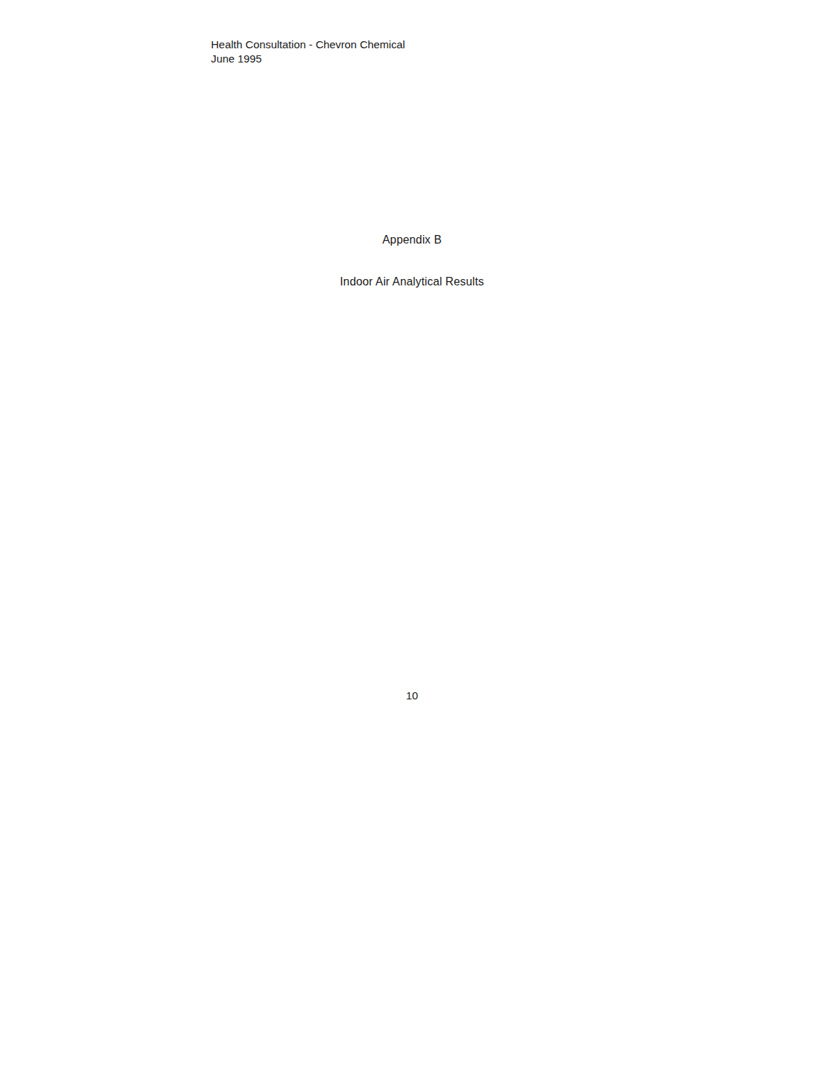Health Consultation - Chevron Chemical June 1995
Appendix B
Indoor Air Analytical Results
10